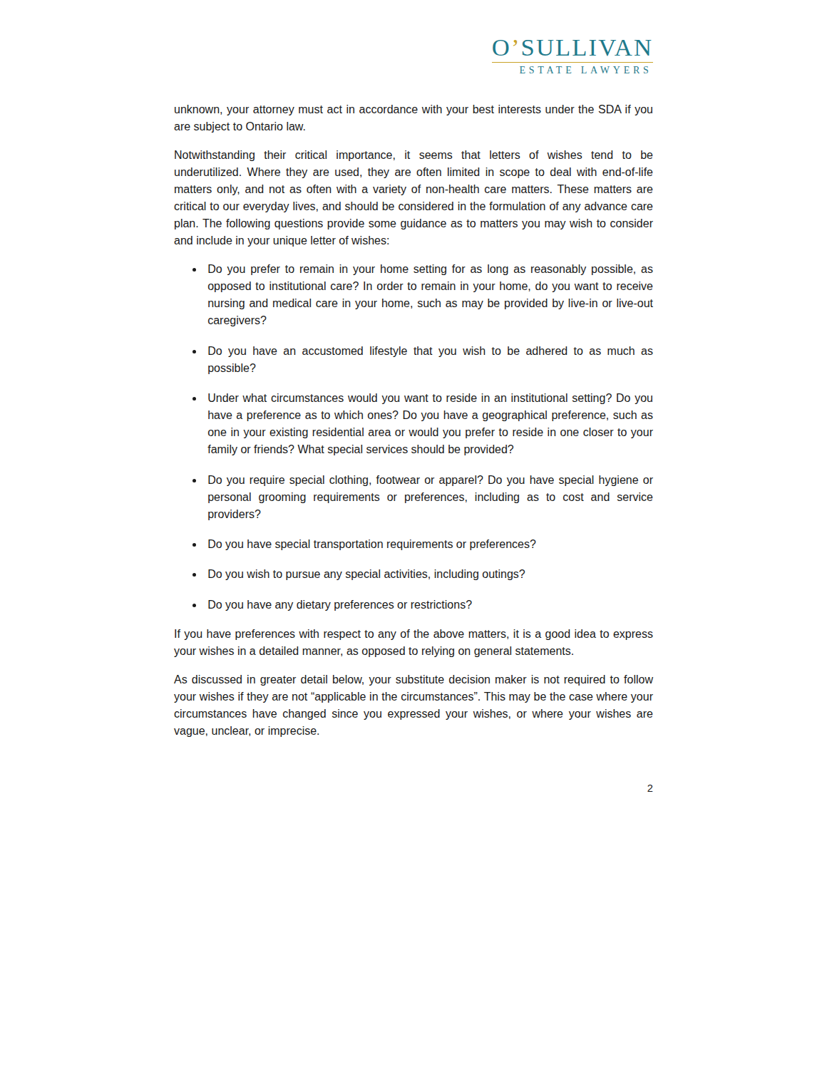O’SULLIVAN
ESTATE LAWYERS
unknown, your attorney must act in accordance with your best interests under the SDA if you are subject to Ontario law.
Notwithstanding their critical importance, it seems that letters of wishes tend to be underutilized. Where they are used, they are often limited in scope to deal with end-of-life matters only, and not as often with a variety of non-health care matters. These matters are critical to our everyday lives, and should be considered in the formulation of any advance care plan. The following questions provide some guidance as to matters you may wish to consider and include in your unique letter of wishes:
Do you prefer to remain in your home setting for as long as reasonably possible, as opposed to institutional care? In order to remain in your home, do you want to receive nursing and medical care in your home, such as may be provided by live-in or live-out caregivers?
Do you have an accustomed lifestyle that you wish to be adhered to as much as possible?
Under what circumstances would you want to reside in an institutional setting? Do you have a preference as to which ones? Do you have a geographical preference, such as one in your existing residential area or would you prefer to reside in one closer to your family or friends? What special services should be provided?
Do you require special clothing, footwear or apparel? Do you have special hygiene or personal grooming requirements or preferences, including as to cost and service providers?
Do you have special transportation requirements or preferences?
Do you wish to pursue any special activities, including outings?
Do you have any dietary preferences or restrictions?
If you have preferences with respect to any of the above matters, it is a good idea to express your wishes in a detailed manner, as opposed to relying on general statements.
As discussed in greater detail below, your substitute decision maker is not required to follow your wishes if they are not “applicable in the circumstances”. This may be the case where your circumstances have changed since you expressed your wishes, or where your wishes are vague, unclear, or imprecise.
2